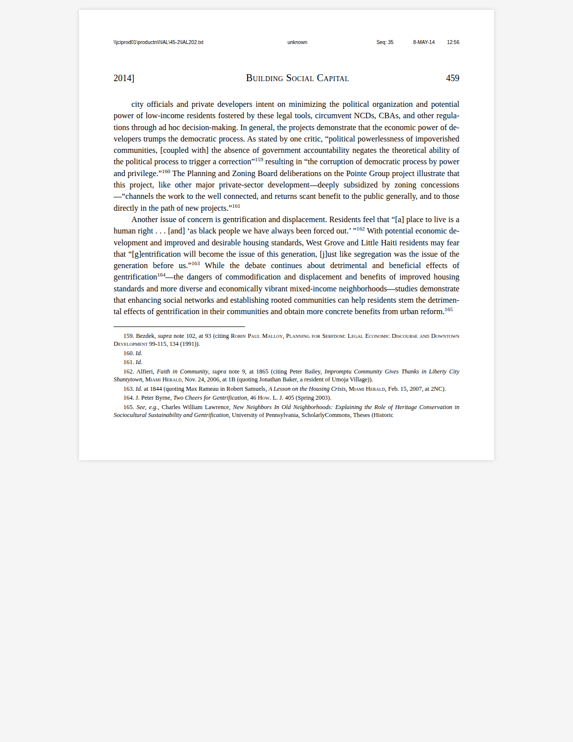\\jciprod01\productn\I\IAL\45-2\IAL202.txt unknown Seq: 35 8-MAY-14 12:56
2014] Building Social Capital 459
city officials and private developers intent on minimizing the political organization and potential power of low-income residents fostered by these legal tools, circumvent NCDs, CBAs, and other regulations through ad hoc decision-making. In general, the projects demonstrate that the economic power of developers trumps the democratic process. As stated by one critic, “political powerlessness of impoverished communities, [coupled with] the absence of government accountability negates the theoretical ability of the political process to trigger a correction”159 resulting in “the corruption of democratic process by power and privilege.”160 The Planning and Zoning Board deliberations on the Pointe Group project illustrate that this project, like other major private-sector development—deeply subsidized by zoning concessions—“channels the work to the well connected, and returns scant benefit to the public generally, and to those directly in the path of new projects.”161
Another issue of concern is gentrification and displacement. Residents feel that “[a] place to live is a human right . . . [and] ‘as black people we have always been forced out.’ ”162 With potential economic development and improved and desirable housing standards, West Grove and Little Haiti residents may fear that “[g]entrification will become the issue of this generation, [j]ust like segregation was the issue of the generation before us.”163 While the debate continues about detrimental and beneficial effects of gentrification164—the dangers of commodification and displacement and benefits of improved housing standards and more diverse and economically vibrant mixed-income neighborhoods—studies demonstrate that enhancing social networks and establishing rooted communities can help residents stem the detrimental effects of gentrification in their communities and obtain more concrete benefits from urban reform.165
159. Bezdek, supra note 102, at 93 (citing Robin Paul Malloy, Planning for Serfdom: Legal Economic Discourse and Downtown Development 99-115, 134 (1991)).
160. Id.
161. Id.
162. Alfieri, Faith in Community, supra note 9, at 1865 (citing Peter Bailey, Impromptu Community Gives Thanks in Liberty City Shantytown, Miami Herald, Nov. 24, 2006, at 1B (quoting Jonathan Baker, a resident of Umoja Village)).
163. Id. at 1844 (quoting Max Rameau in Robert Samuels, A Lesson on the Housing Crisis, Miami Herald, Feb. 15, 2007, at 2NC).
164. J. Peter Byrne, Two Cheers for Gentrification, 46 How. L. J. 405 (Spring 2003).
165. See, e.g., Charles William Lawrence, New Neighbors In Old Neighborhoods: Explaining the Role of Heritage Conservation in Sociocultural Sustainability and Gentrification, University of Pennsylvania, ScholarlyCommons, Theses (Historic